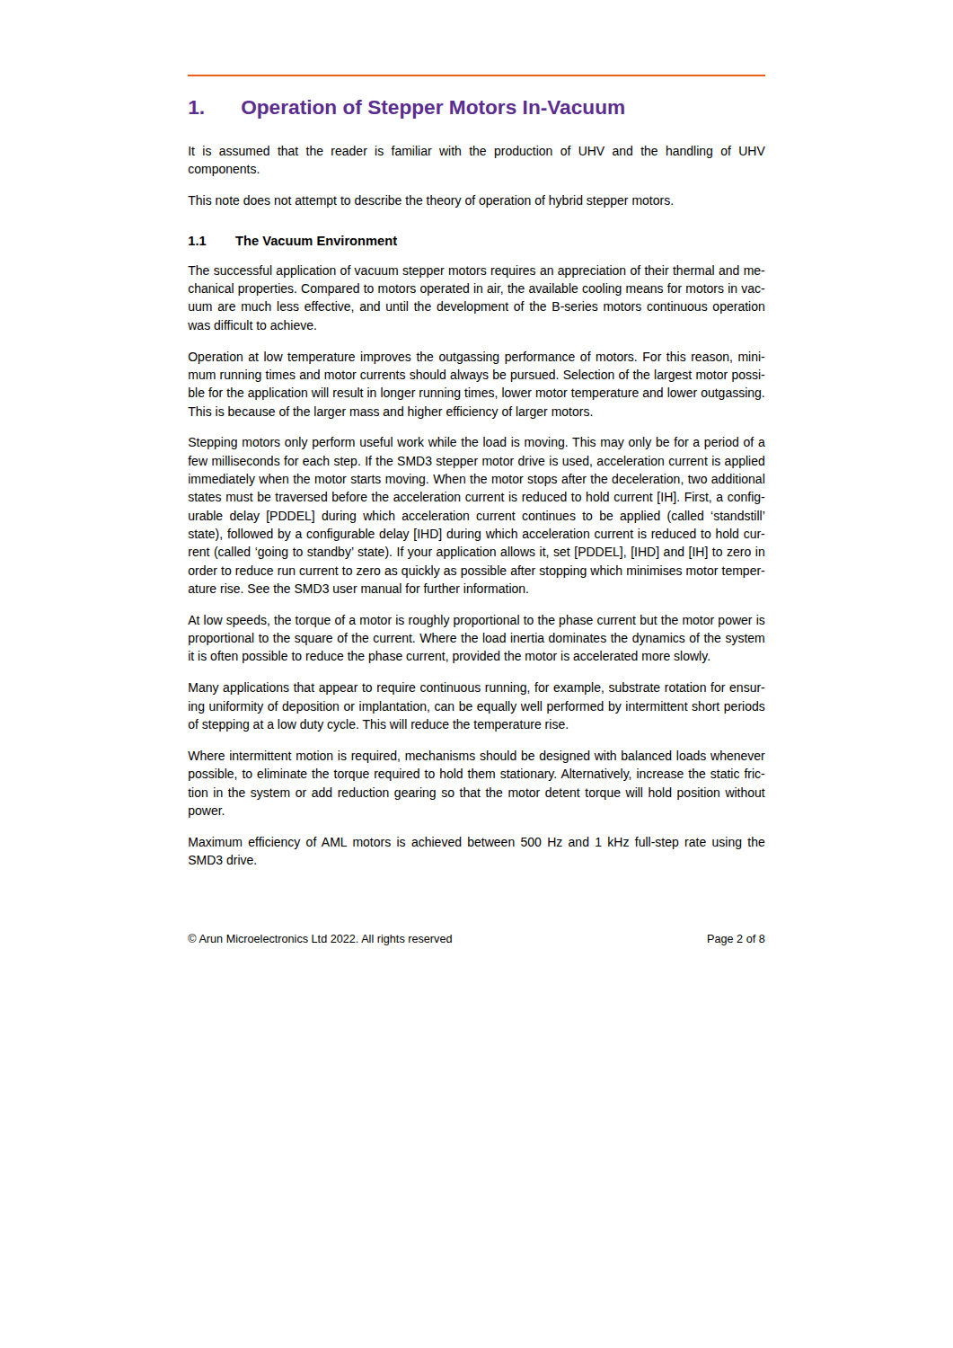1. Operation of Stepper Motors In-Vacuum
It is assumed that the reader is familiar with the production of UHV and the handling of UHV components.
This note does not attempt to describe the theory of operation of hybrid stepper motors.
1.1 The Vacuum Environment
The successful application of vacuum stepper motors requires an appreciation of their thermal and mechanical properties. Compared to motors operated in air, the available cooling means for motors in vacuum are much less effective, and until the development of the B-series motors continuous operation was difficult to achieve.
Operation at low temperature improves the outgassing performance of motors. For this reason, minimum running times and motor currents should always be pursued. Selection of the largest motor possible for the application will result in longer running times, lower motor temperature and lower outgassing. This is because of the larger mass and higher efficiency of larger motors.
Stepping motors only perform useful work while the load is moving. This may only be for a period of a few milliseconds for each step. If the SMD3 stepper motor drive is used, acceleration current is applied immediately when the motor starts moving. When the motor stops after the deceleration, two additional states must be traversed before the acceleration current is reduced to hold current [IH]. First, a configurable delay [PDDEL] during which acceleration current continues to be applied (called ‘standstill’ state), followed by a configurable delay [IHD] during which acceleration current is reduced to hold current (called ‘going to standby’ state). If your application allows it, set [PDDEL], [IHD] and [IH] to zero in order to reduce run current to zero as quickly as possible after stopping which minimises motor temperature rise. See the SMD3 user manual for further information.
At low speeds, the torque of a motor is roughly proportional to the phase current but the motor power is proportional to the square of the current. Where the load inertia dominates the dynamics of the system it is often possible to reduce the phase current, provided the motor is accelerated more slowly.
Many applications that appear to require continuous running, for example, substrate rotation for ensuring uniformity of deposition or implantation, can be equally well performed by intermittent short periods of stepping at a low duty cycle. This will reduce the temperature rise.
Where intermittent motion is required, mechanisms should be designed with balanced loads whenever possible, to eliminate the torque required to hold them stationary. Alternatively, increase the static friction in the system or add reduction gearing so that the motor detent torque will hold position without power.
Maximum efficiency of AML motors is achieved between 500 Hz and 1 kHz full-step rate using the SMD3 drive.
© Arun Microelectronics Ltd 2022. All rights reserved
Page 2 of 8